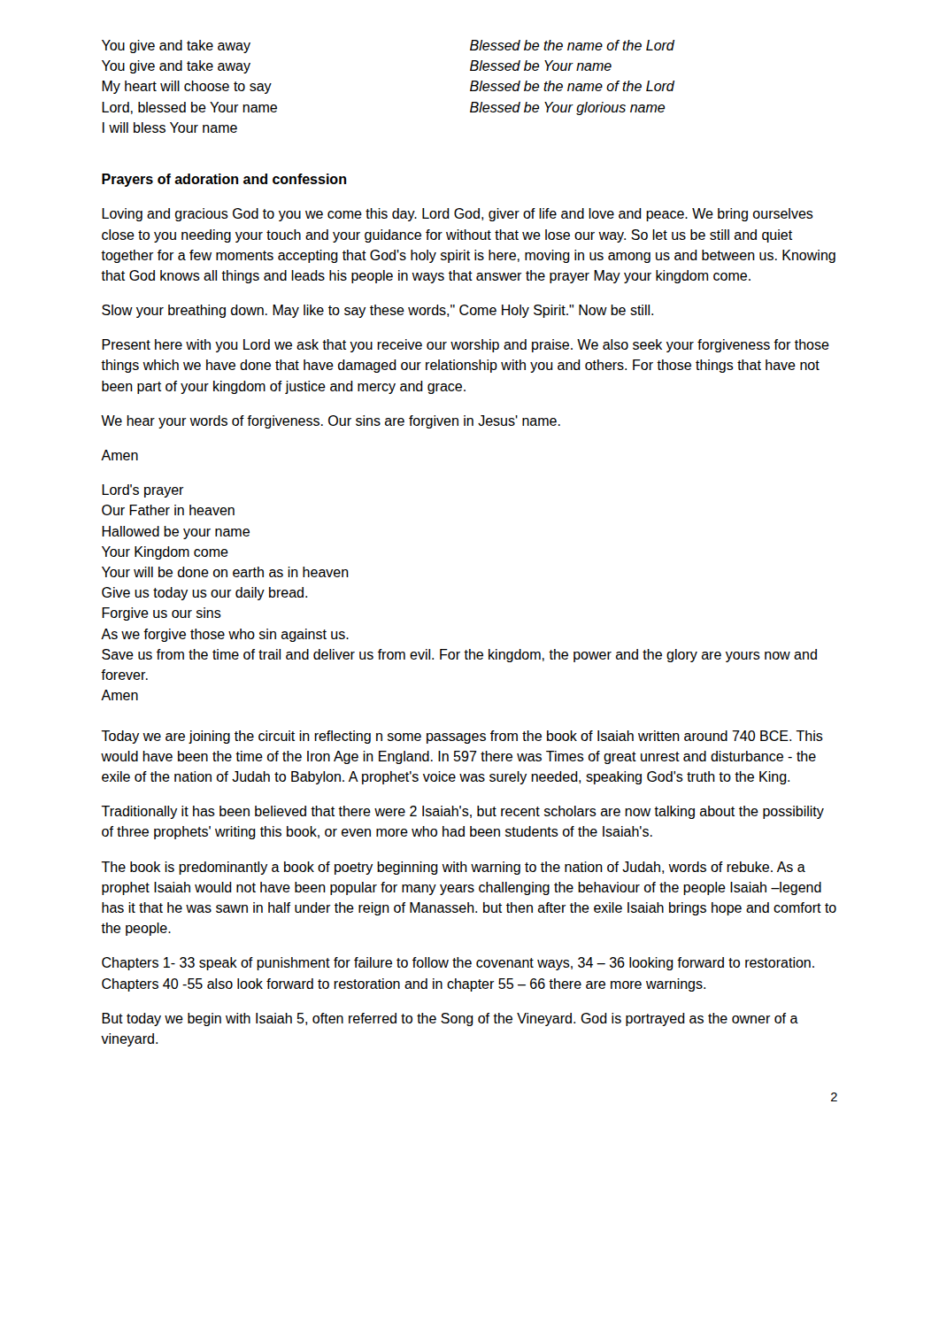| You give and take away | Blessed be the name of the Lord |
| You give and take away | Blessed be Your name |
| My heart will choose to say | Blessed be the name of the Lord |
| Lord, blessed be Your name | Blessed be Your glorious name |
| I will bless Your name | |
Prayers of adoration and confession
Loving and gracious God to you we come this day. Lord God, giver of life and love and peace. We bring ourselves close to you needing your touch and your guidance for without that we lose our way. So let us be still and quiet together for a few moments accepting that God's holy spirit is here, moving in us among us and between us. Knowing that God knows all things and leads his people in ways that answer the prayer May your kingdom come.
Slow your breathing down. May like to say these words," Come Holy Spirit." Now be still.
Present here with you Lord we ask that you receive our worship and praise. We also seek your forgiveness for those things which we have done that have damaged our relationship with you and others. For those things that have not been part of your kingdom of justice and mercy and grace.
We hear your words of forgiveness. Our sins are forgiven in Jesus' name.
Amen
Lord's prayer
Our Father in heaven
Hallowed be your name
Your Kingdom come
Your will be done on earth as in heaven
Give us today us our daily bread.
Forgive us our sins
As we forgive those who sin against us.
Save us from the time of trail and deliver us from evil. For the kingdom, the power and the glory are yours now and forever.
Amen
Today we are joining the circuit in reflecting n some passages from the book of Isaiah written around 740 BCE. This would have been the time of the Iron Age in England. In 597 there was Times of great unrest and disturbance - the exile of the nation of Judah to Babylon. A prophet's voice was surely needed, speaking God's truth to the King.
Traditionally it has been believed that there were 2 Isaiah's, but recent scholars are now talking about the possibility of three prophets' writing this book, or even more who had been students of the Isaiah's.
The book is predominantly a book of poetry beginning with warning to the nation of Judah, words of rebuke. As a prophet Isaiah would not have been popular for many years challenging the behaviour of the people Isaiah –legend has it that he was sawn in half under the reign of Manasseh. but then after the exile Isaiah brings hope and comfort to the people.
Chapters 1- 33 speak of punishment for failure to follow the covenant ways, 34 – 36 looking forward to restoration. Chapters 40 -55 also look forward to restoration and in chapter 55 – 66 there are more warnings.
But today we begin with Isaiah 5, often referred to the Song of the Vineyard. God is portrayed as the owner of a vineyard.
2